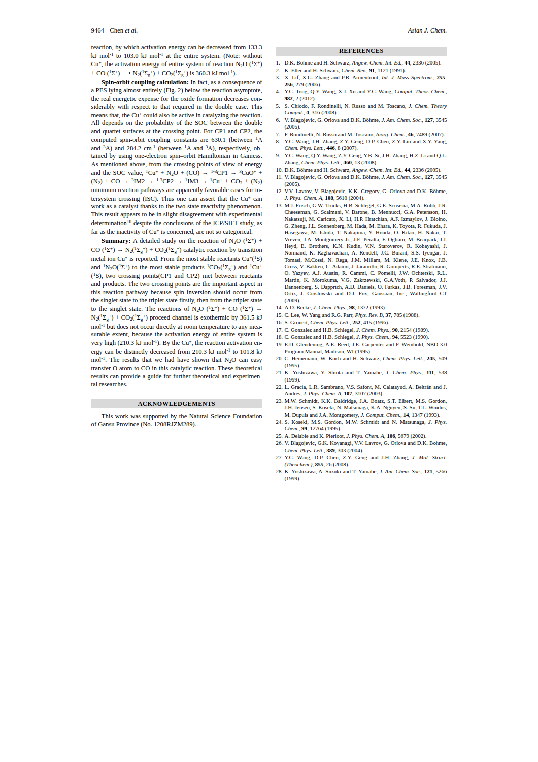9464 Chen et al.
Asian J. Chem.
reaction, by which activation energy can be decreased from 133.3 kJ mol-1 to 103.0 kJ mol-1 at the entire system. (Note: without Cu+, the activation energy of entire system of reaction N2O (1Σ+) + CO (1Σ+) ⟶ N2(1Σg+) + CO2(1Σg+) is 360.3 kJ mol-1).
Spin-orbit coupling calculation: In fact, as a consequence of a PES lying almost entirely (Fig. 2) below the reaction asymptote, the real energetic expense for the oxide formation decreases considerably with respect to that required in the double case. This means that, the Cu+ could also be active in catalyzing the reaction. All depends on the probability of the SOC between the double and quartet surfaces at the crossing point. For CP1 and CP2, the computed spin-orbit coupling constants are 630.1 (between 1A and 3A) and 284.2 cm-1 (between 1A and 3A), respectively, obtained by using one-electron spin–orbit Hamiltonian in Gamess. As mentioned above, from the crossing points of view of energy and the SOC value, 1Cu+ + N2O + (CO) → 1-3CP1 → 3CuO+ + (N2) + CO → 3IM2 → 1-3CP2 → 1IM3 → 1Cu+ + CO2 + (N2) minimum reaction pathways are apparently favorable cases for intersystem crossing (ISC). Thus one can assert that the Cu+ can work as a catalyst thanks to the two state reactivity phenomenon. This result appears to be in slight disagreement with experimental determination10 despite the conclusions of the ICP/SIFT study, as far as the inactivity of Cu+ is concerned, are not so categorical.
Summary: A detailed study on the reaction of N2O (1Σ+) + CO (1Σ+) → N2(1Σg+) + CO2(1Σg+) catalytic reaction by transition metal ion Cu+ is reported. From the most stable reactants Cu+(1S) and 1N2O(1Σ+) to the most stable products 1CO2(1Σg+) and 1Cu+(1S), two crossing points(CP1 and CP2) met between reactants and products. The two crossing points are the important aspect in this reaction pathway because spin inversion should occur from the singlet state to the triplet state firstly, then from the triplet state to the singlet state. The reactions of N2O (1Σ+) + CO (1Σ+) → N2(1Σg+) + CO2(1Σg+) proceed channel is exothermic by 361.5 kJ mol-1 but does not occur directly at room temperature to any measurable extent, because the activation energy of entire system is very high (210.3 kJ mol-1). By the Cu+, the reaction activation energy can be distinctly decreased from 210.3 kJ mol-1 to 101.8 kJ mol-1. The results that we had have shown that N2O can easy transfer O atom to CO in this catalytic reaction. These theoretical results can provide a guide for further theoretical and experimental researches.
ACKNOWLEDGEMENTS
This work was supported by the Natural Science Foundation of Gansu Province (No. 1208RJZM289).
REFERENCES
D.K. Böhme and H. Schwarz, Angew. Chem. Int. Ed., 44, 2336 (2005).
K. Eller and H. Schwarz, Chem. Rev., 91, 1121 (1991).
X. Lif, X.G. Zhang and P.B. Armentrout, Int. J. Mass Spectrom., 255-256, 279 (2006).
Y.C. Tong, Q.Y. Wang, X.J. Xu and Y.C. Wang, Comput. Theor. Chem., 982, 2 (2012).
S. Chiodo, F. Rondinelli, N. Russo and M. Toscano, J. Chem. Theory Comput., 4, 316 (2008).
V. Blagojevic, G. Orlova and D.K. Böhme, J. Am. Chem. Soc., 127, 3545 (2005).
F. Rondinelli, N. Russo and M. Toscano, Inorg. Chem., 46, 7489 (2007).
Y.C. Wang, J.H. Zhang, Z.Y. Geng, D.P. Chen, Z.Y. Liu and X.Y. Yang, Chem. Phys. Lett., 446, 8 (2007).
Y.C. Wang, Q.Y. Wang, Z.Y. Geng, Y.B. Si, J.H. Zhang, H.Z. Li and Q.L. Zhang, Chem. Phys. Lett., 460, 13 (2008).
D.K. Böhme and H. Schwarz, Angew. Chem. Int. Ed., 44, 2336 (2005).
V. Blagojevic, G. Orlova and D.K. Böhme, J. Am. Chem. Soc., 127, 3545 (2005).
V.V. Lavrov, V. Blagojevic, K.K. Gregory, G. Orlova and D.K. Böhme, J. Phys. Chem. A, 108, 5610 (2004).
M.J. Frisch, G.W. Trucks, H.B. Schlegel, G.E. Scuseria, M.A. Robb, J.R. Cheeseman, G. Scalmani, V. Barone, B. Mennucci, G.A. Petersson, H. Nakatsuji, M. Caricato, X. Li, H.P. Hratchian, A.F. Izmaylov, J. Bloino, G. Zheng, J.L. Sonnenberg, M. Hada, M. Ehara, K. Toyota, R. Fukuda, J. Hasegawa, M. Ishida, T. Nakajima, Y. Honda, O. Kitao, H. Nakai, T. Vreven, J.A. Montgomery Jr., J.E. Peralta, F. Ogliaro, M. Bearpark, J.J. Heyd, E. Brothers, K.N. Kudin, V.N. Staroverov, R. Kobayashi, J. Normand, K. Raghavachari, A. Rendell, J.C. Burant, S.S. Iyengar, J. Tomasi, M.Cossi, N. Rega, J.M. Millam, M. Klene, J.E. Knox, J.B. Cross, V. Bakken, C. Adamo, J. Jaramillo, R. Gomperts, R.E. Stratmann, O. Yazyev, A.J. Austin, R. Cammi, C. Pomelli, J.W. Ochterski, R.L. Martin, K. Morokuma, V.G. Zakrzewski, G.A.Voth, P. Salvador, J.J. Dannenberg, S. Dapprich, A.D. Daniels, O. Farkas, J.B. Foresman, J.V. Ortiz, J. Cioslowski and D.J. Fox, Gaussian, Inc., Wallingford CT (2009).
A.D. Becke, J. Chem. Phys., 98, 1372 (1993).
C. Lee, W. Yang and R.G. Parr, Phys. Rev. B, 37, 785 (1988).
S. Gronert, Chem. Phys. Lett., 252, 415 (1996).
C. Gonzalez and H.B. Schlegel, J. Chem. Phys., 90, 2154 (1989).
C. Gonzalez and H.B. Schlegel, J. Phys. Chem., 94, 5523 (1990).
E.D. Glendening, A.E. Reed, J.E. Carpenter and F. Weinhold, NBO 3.0 Program Manual, Madison, WI (1995).
C. Heinemann, W. Koch and H. Schwarz, Chem. Phys. Lett., 245, 509 (1995).
K. Yoshizawa, Y. Shiota and T. Yamabe, J. Chem. Phys., 111, 538 (1999).
L. Gracia, L.R. Sambrano, V.S. Safont, M. Calatayud, A. Beltrán and J. Andrés, J. Phys. Chem. A, 107, 3107 (2003).
M.W. Schmidt, K.K. Baldridge, J.A. Boatz, S.T. Elbert, M.S. Gordon, J.H. Jensen, S. Koseki, N. Matsunaga, K.A. Nguyen, S. Su, T.L. Windus, M. Dupuis and J.A. Montgomery, J. Comput. Chem., 14, 1347 (1993).
S. Koseki, M.S. Gordon, M.W. Schmidt and N. Matsunaga, J. Phys. Chem., 99, 12764 (1995).
A. Delabie and K. Pierloot, J. Phys. Chem. A, 106, 5679 (2002).
V. Blagojevic, G.K. Koyanagi, V.V. Lavrov, G. Orlova and D.K. Bohme, Chem. Phys. Lett., 389, 303 (2004).
Y.C. Wang, D.P. Chen, Z.Y. Geng and J.H. Zhang, J. Mol. Struct. (Theochem.), 855, 26 (2008).
K. Yoshizawa, A. Suzuki and T. Yamabe, J. Am. Chem. Soc., 121, 5266 (1999).